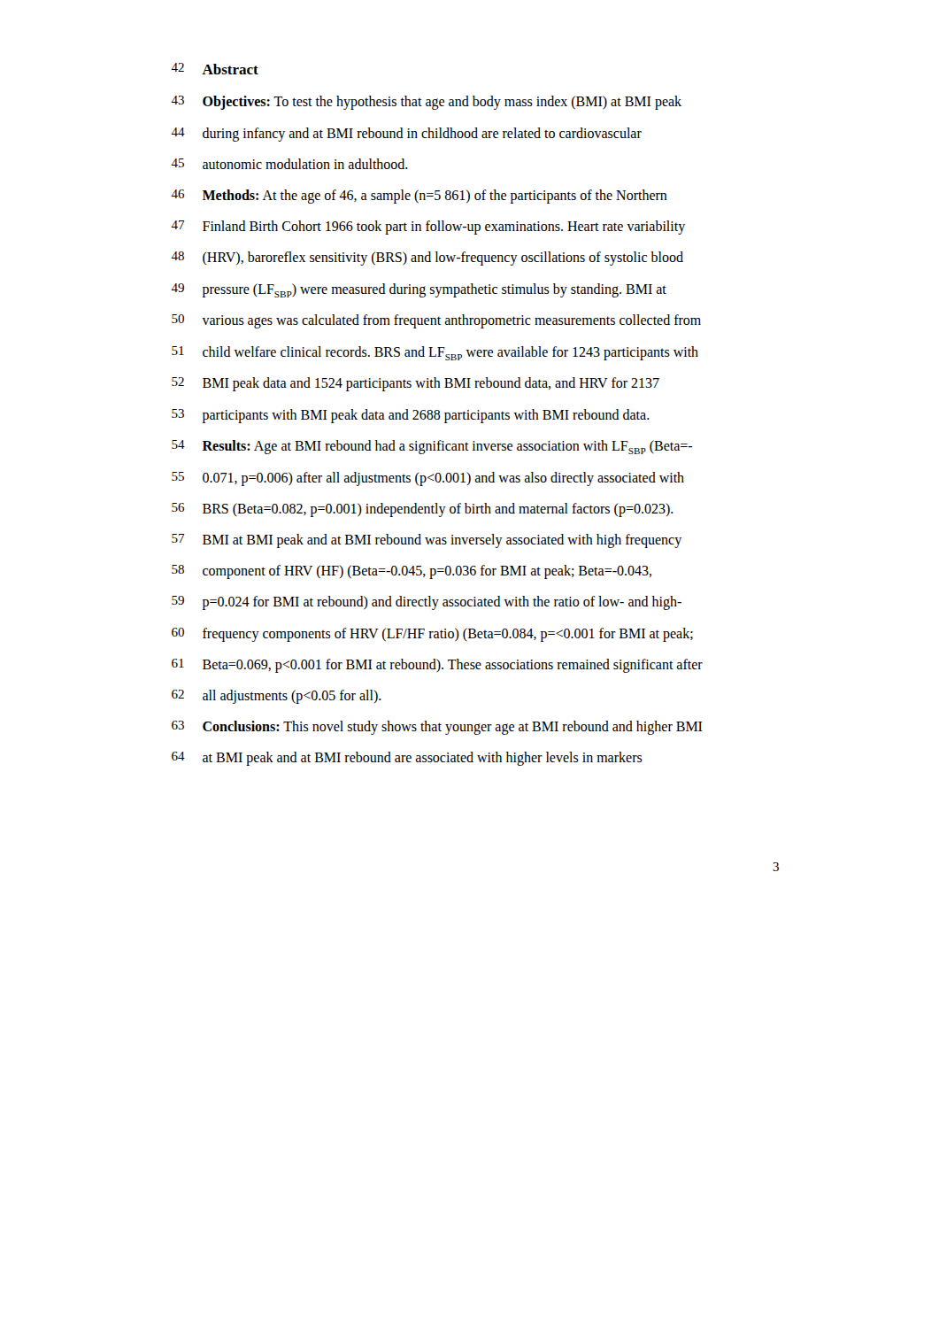42
Abstract
43 Objectives: To test the hypothesis that age and body mass index (BMI) at BMI peak
44 during infancy and at BMI rebound in childhood are related to cardiovascular
45 autonomic modulation in adulthood.
46 Methods: At the age of 46, a sample (n=5 861) of the participants of the Northern
47 Finland Birth Cohort 1966 took part in follow-up examinations. Heart rate variability
48 (HRV), baroreflex sensitivity (BRS) and low-frequency oscillations of systolic blood
49 pressure (LFSBP) were measured during sympathetic stimulus by standing. BMI at
50 various ages was calculated from frequent anthropometric measurements collected from
51 child welfare clinical records. BRS and LFSBP were available for 1243 participants with
52 BMI peak data and 1524 participants with BMI rebound data, and HRV for 2137
53 participants with BMI peak data and 2688 participants with BMI rebound data.
54 Results: Age at BMI rebound had a significant inverse association with LFSBP (Beta=-
55 0.071, p=0.006) after all adjustments (p<0.001) and was also directly associated with
56 BRS (Beta=0.082, p=0.001) independently of birth and maternal factors (p=0.023).
57 BMI at BMI peak and at BMI rebound was inversely associated with high frequency
58 component of HRV (HF) (Beta=-0.045, p=0.036 for BMI at peak; Beta=-0.043,
59 p=0.024 for BMI at rebound) and directly associated with the ratio of low- and high-
60 frequency components of HRV (LF/HF ratio) (Beta=0.084, p=<0.001 for BMI at peak;
61 Beta=0.069, p<0.001 for BMI at rebound). These associations remained significant after
62 all adjustments (p<0.05 for all).
63 Conclusions: This novel study shows that younger age at BMI rebound and higher BMI
64 at BMI peak and at BMI rebound are associated with higher levels in markers
3